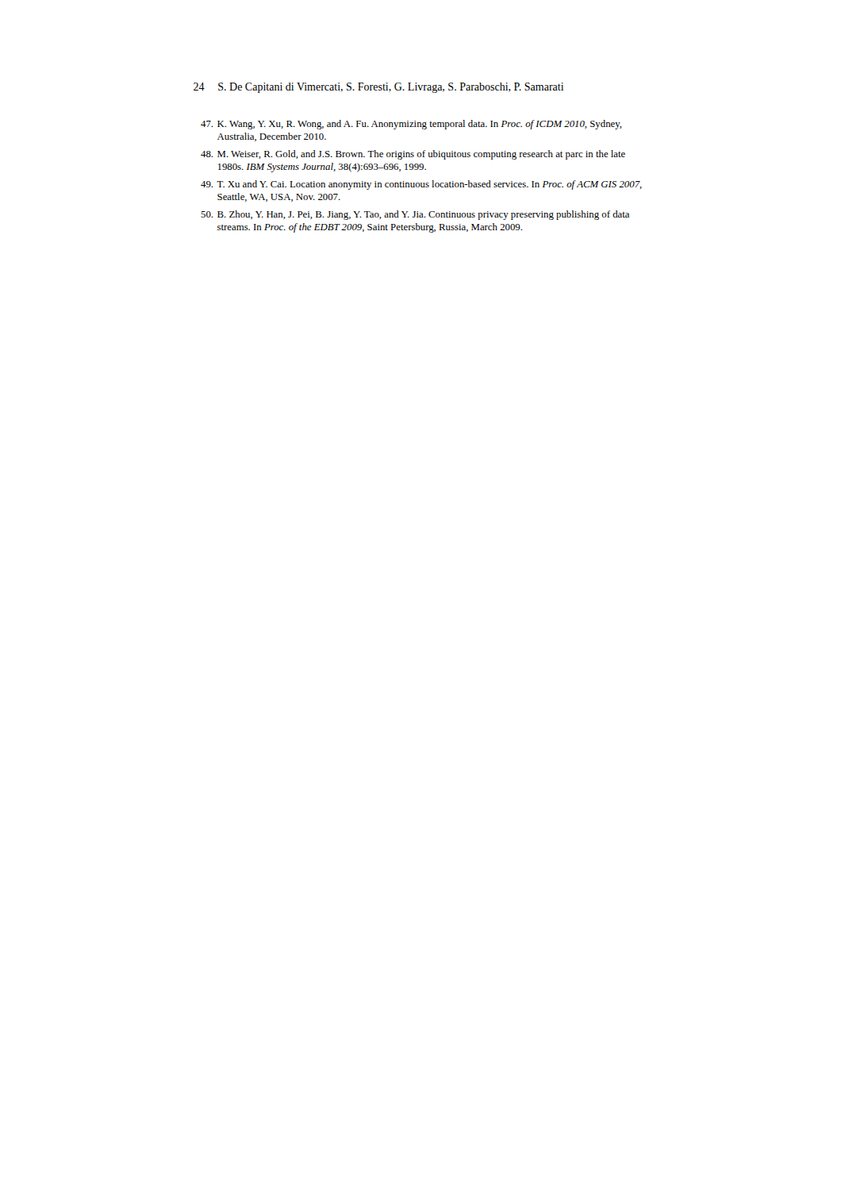24 S. De Capitani di Vimercati, S. Foresti, G. Livraga, S. Paraboschi, P. Samarati
47. K. Wang, Y. Xu, R. Wong, and A. Fu. Anonymizing temporal data. In Proc. of ICDM 2010, Sydney, Australia, December 2010.
48. M. Weiser, R. Gold, and J.S. Brown. The origins of ubiquitous computing research at parc in the late 1980s. IBM Systems Journal, 38(4):693–696, 1999.
49. T. Xu and Y. Cai. Location anonymity in continuous location-based services. In Proc. of ACM GIS 2007, Seattle, WA, USA, Nov. 2007.
50. B. Zhou, Y. Han, J. Pei, B. Jiang, Y. Tao, and Y. Jia. Continuous privacy preserving publishing of data streams. In Proc. of the EDBT 2009, Saint Petersburg, Russia, March 2009.